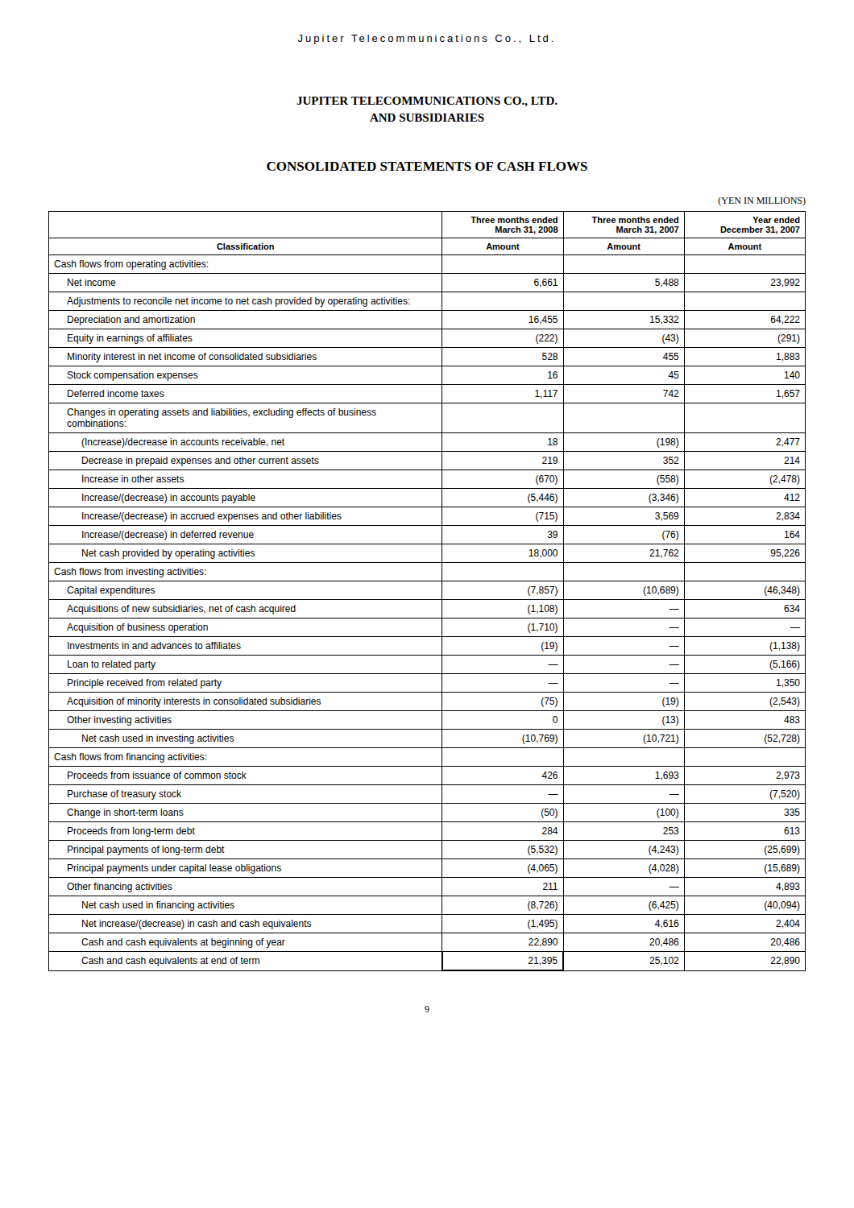Jupiter Telecommunications Co., Ltd.
JUPITER TELECOMMUNICATIONS CO., LTD.
AND SUBSIDIARIES
CONSOLIDATED STATEMENTS OF CASH FLOWS
(YEN IN MILLIONS)
| | Three months ended March 31, 2008 | Three months ended March 31, 2007 | Year ended December 31, 2007 |
| --- | --- | --- | --- |
| Classification | Amount | Amount | Amount |
| Cash flows from operating activities: | | | |
| Net income | 6,661 | 5,488 | 23,992 |
| Adjustments to reconcile net income to net cash provided by operating activities: | | | |
| Depreciation and amortization | 16,455 | 15,332 | 64,222 |
| Equity in earnings of affiliates | (222) | (43) | (291) |
| Minority interest in net income of consolidated subsidiaries | 528 | 455 | 1,883 |
| Stock compensation expenses | 16 | 45 | 140 |
| Deferred income taxes | 1,117 | 742 | 1,657 |
| Changes in operating assets and liabilities, excluding effects of business combinations: | | | |
| (Increase)/decrease in accounts receivable, net | 18 | (198) | 2,477 |
| Decrease in prepaid expenses and other current assets | 219 | 352 | 214 |
| Increase in other assets | (670) | (558) | (2,478) |
| Increase/(decrease) in accounts payable | (5,446) | (3,346) | 412 |
| Increase/(decrease) in accrued expenses and other liabilities | (715) | 3,569 | 2,834 |
| Increase/(decrease) in deferred revenue | 39 | (76) | 164 |
| Net cash provided by operating activities | 18,000 | 21,762 | 95,226 |
| Cash flows from investing activities: | | | |
| Capital expenditures | (7,857) | (10,689) | (46,348) |
| Acquisitions of new subsidiaries, net of cash acquired | (1,108) | — | 634 |
| Acquisition of business operation | (1,710) | — | — |
| Investments in and advances to affiliates | (19) | — | (1,138) |
| Loan to related party | — | — | (5,166) |
| Principle received from related party | — | — | 1,350 |
| Acquisition of minority interests in consolidated subsidiaries | (75) | (19) | (2,543) |
| Other investing activities | 0 | (13) | 483 |
| Net cash used in investing activities | (10,769) | (10,721) | (52,728) |
| Cash flows from financing activities: | | | |
| Proceeds from issuance of common stock | 426 | 1,693 | 2,973 |
| Purchase of treasury stock | — | — | (7,520) |
| Change in short-term loans | (50) | (100) | 335 |
| Proceeds from long-term debt | 284 | 253 | 613 |
| Principal payments of long-term debt | (5,532) | (4,243) | (25,699) |
| Principal payments under capital lease obligations | (4,065) | (4,028) | (15,689) |
| Other financing activities | 211 | — | 4,893 |
| Net cash used in financing activities | (8,726) | (6,425) | (40,094) |
| Net increase/(decrease) in cash and cash equivalents | (1,495) | 4,616 | 2,404 |
| Cash and cash equivalents at beginning of year | 22,890 | 20,486 | 20,486 |
| Cash and cash equivalents at end of term | 21,395 | 25,102 | 22,890 |
9